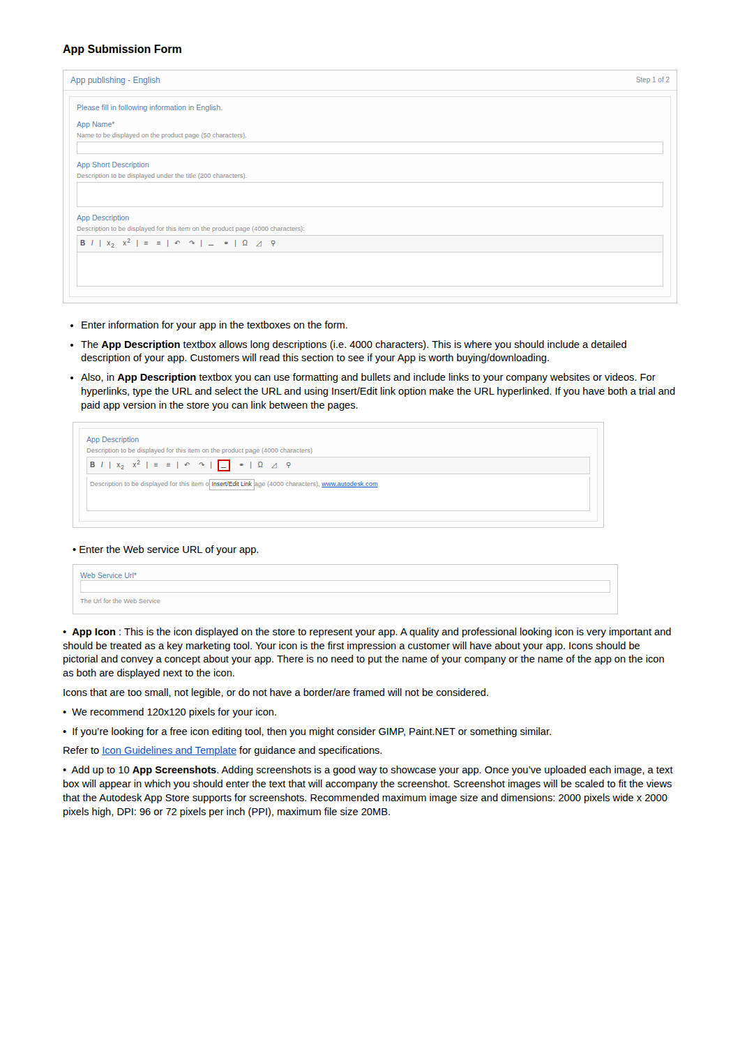App Submission Form
App publishing - English Step 1 of 2
Please fill in following information in English.
App Name*
Name to be displayed on the product page (50 characters).
App Short Description
Description to be displayed under the title (200 characters).
App Description
Description to be displayed for this item on the product page (4000 characters):
B I | x2 x2 | ≡ ≡ | ↶ ↷ | ⚊ ⚭ | Ω ◿ ⚲
Enter information for your app in the textboxes on the form.
The App Description textbox allows long descriptions (i.e. 4000 characters). This is where you should include a detailed description of your app. Customers will read this section to see if your App is worth buying/downloading.
Also, in App Description textbox you can use formatting and bullets and include links to your company websites or videos. For hyperlinks, type the URL and select the URL and using Insert/Edit link option make the URL hyperlinked. If you have both a trial and paid app version in the store you can link between the pages.
App Description
Description to be displayed for this item on the product page (4000 characters)
B I | x2 x2 | ≡ ≡ | ↶ ↷ | ⚊ ⚭ | Ω ◿ ⚲
Description to be displayed for this item oInsert/Edit Linkage (4000 characters), www.autodesk.com
• Enter the Web service URL of your app.
Web Service Url*
The Url for the Web Service
• App Icon : This is the icon displayed on the store to represent your app. A quality and professional looking icon is very important and should be treated as a key marketing tool. Your icon is the first impression a customer will have about your app. Icons should be pictorial and convey a concept about your app. There is no need to put the name of your company or the name of the app on the icon as both are displayed next to the icon.
Icons that are too small, not legible, or do not have a border/are framed will not be considered.
• We recommend 120x120 pixels for your icon.
• If you’re looking for a free icon editing tool, then you might consider GIMP, Paint.NET or something similar.
Refer to Icon Guidelines and Template for guidance and specifications.
• Add up to 10 App Screenshots. Adding screenshots is a good way to showcase your app. Once you’ve uploaded each image, a text box will appear in which you should enter the text that will accompany the screenshot. Screenshot images will be scaled to fit the views that the Autodesk App Store supports for screenshots. Recommended maximum image size and dimensions: 2000 pixels wide x 2000 pixels high, DPI: 96 or 72 pixels per inch (PPI), maximum file size 20MB.